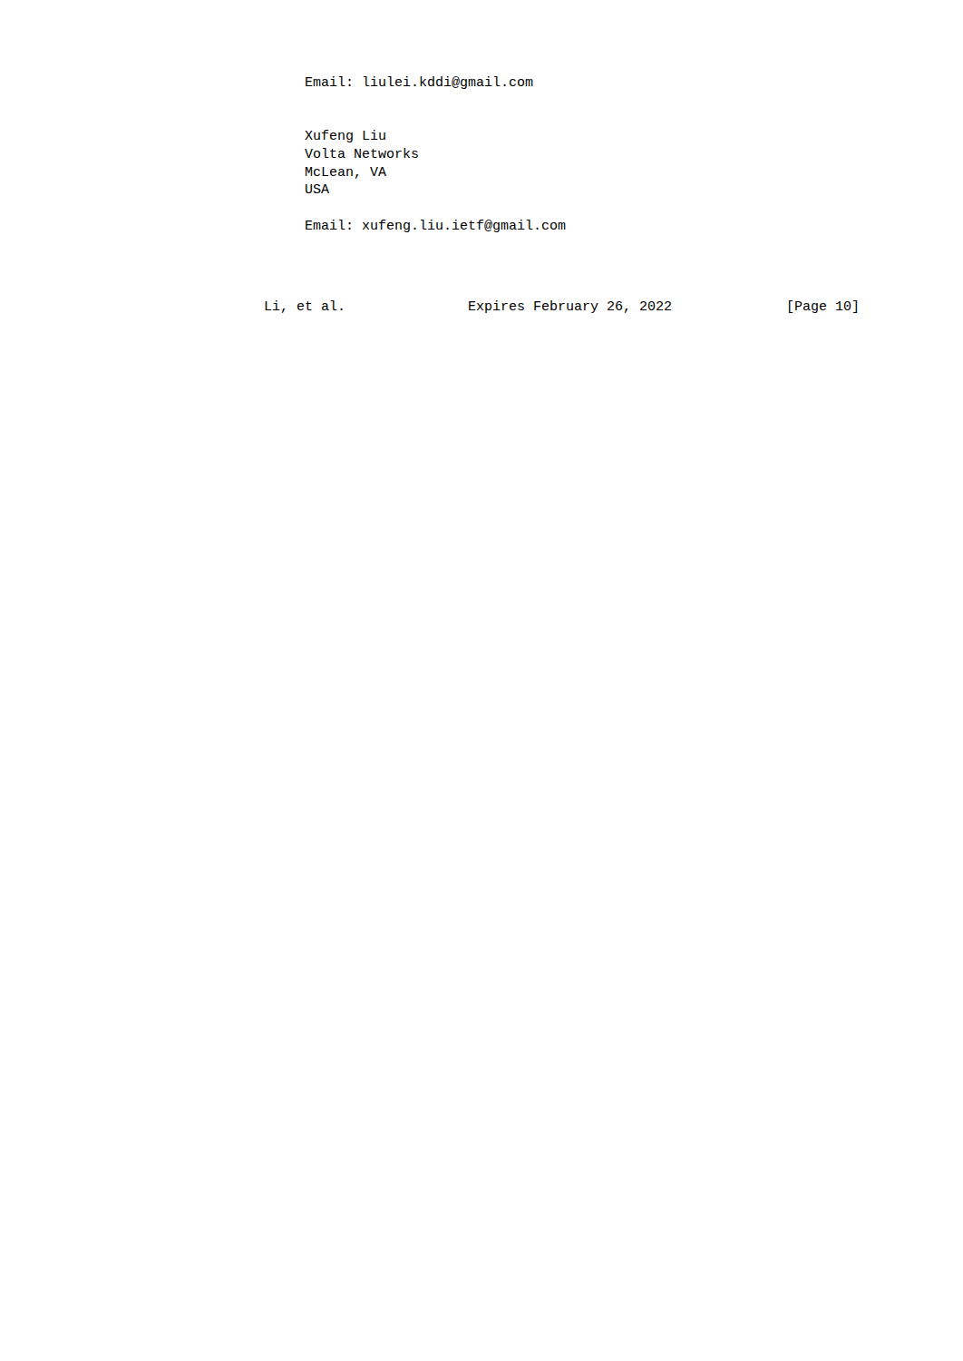Email: liulei.kddi@gmail.com


     Xufeng Liu
     Volta Networks
     McLean, VA
     USA

     Email: xufeng.liu.ietf@gmail.com
Li, et al.               Expires February 26, 2022              [Page 10]